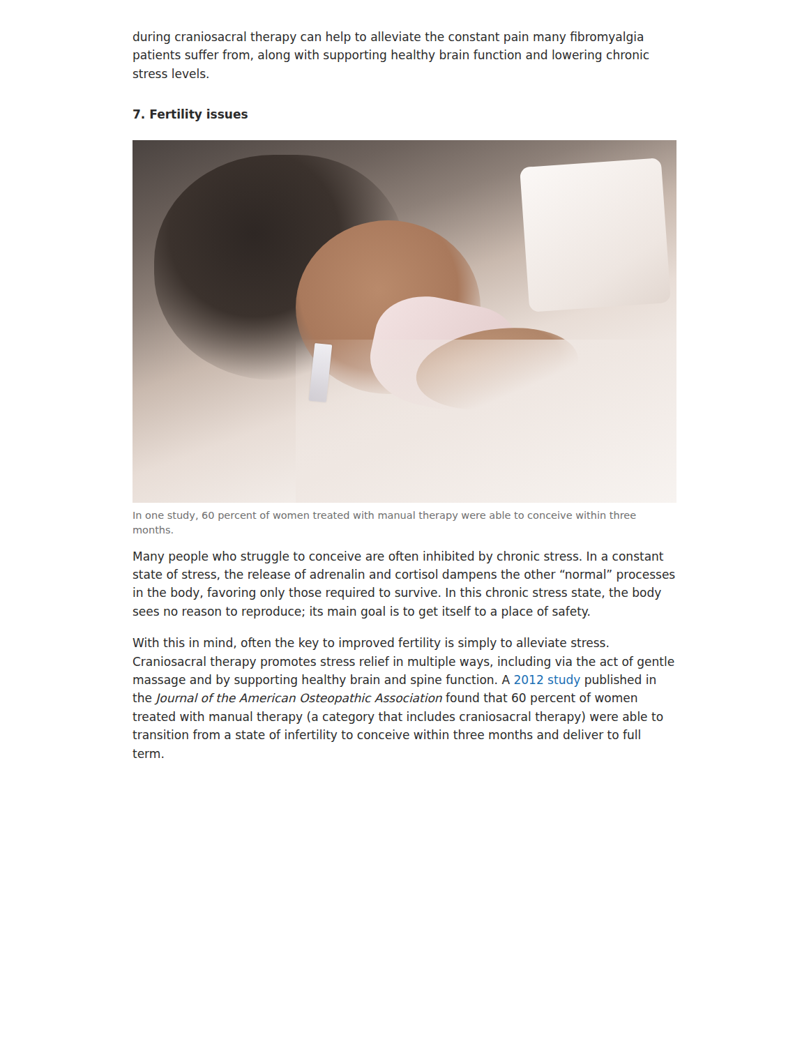during craniosacral therapy can help to alleviate the constant pain many fibromyalgia patients suffer from, along with supporting healthy brain function and lowering chronic stress levels.
7. Fertility issues
In one study, 60 percent of women treated with manual therapy were able to conceive within three months.
Many people who struggle to conceive are often inhibited by chronic stress. In a constant state of stress, the release of adrenalin and cortisol dampens the other “normal” processes in the body, favoring only those required to survive. In this chronic stress state, the body sees no reason to reproduce; its main goal is to get itself to a place of safety.
With this in mind, often the key to improved fertility is simply to alleviate stress. Craniosacral therapy promotes stress relief in multiple ways, including via the act of gentle massage and by supporting healthy brain and spine function. A 2012 study published in the Journal of the American Osteopathic Association found that 60 percent of women treated with manual therapy (a category that includes craniosacral therapy) were able to transition from a state of infertility to conceive within three months and deliver to full term.